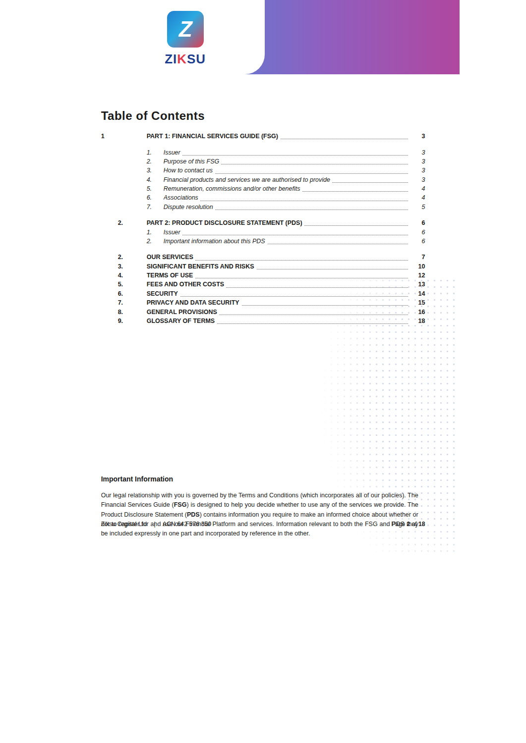Z
ZIKSU
Table of Contents
| 1 | PART 1: FINANCIAL SERVICES GUIDE (FSG) | 3 |
| | 1. | Issuer | 3 |
| | 2. | Purpose of this FSG | 3 |
| | 3. | How to contact us | 3 |
| | 4. | Financial products and services we are authorised to provide | 3 |
| | 5. | Remuneration, commissions and/or other benefits | 4 |
| | 6. | Associations | 4 |
| | 7. | Dispute resolution | 5 |
| 2. | PART 2: PRODUCT DISCLOSURE STATEMENT (PDS) | 6 |
| | 1. | Issuer | 6 |
| | 2. | Important information about this PDS | 6 |
| 2. | OUR SERVICES | 7 |
| 3. | SIGNIFICANT BENEFITS AND RISKS | 10 |
| 4. | TERMS OF USE | 12 |
| 5. | FEES AND OTHER COSTS | 13 |
| 6. | SECURITY | 14 |
| 7. | PRIVACY AND DATA SECURITY | 15 |
| 8. | GENERAL PROVISIONS | 16 |
| 9. | GLOSSARY OF TERMS | 18 |
Important Information
Our legal relationship with you is governed by the Terms and Conditions (which incorporates all of our policies). The Financial Services Guide (FSG) is designed to help you decide whether to use any of the services we provide. The Product Disclosure Statement (PDS) contains information you require to make an informed choice about whether or not to register for and use our Financial Platform and services. Information relevant to both the FSG and PDS may be included expressly in one part and incorporated by reference in the other.
Ziksu Capital Ltd | ACN 642 576 350
Page 2 of 18